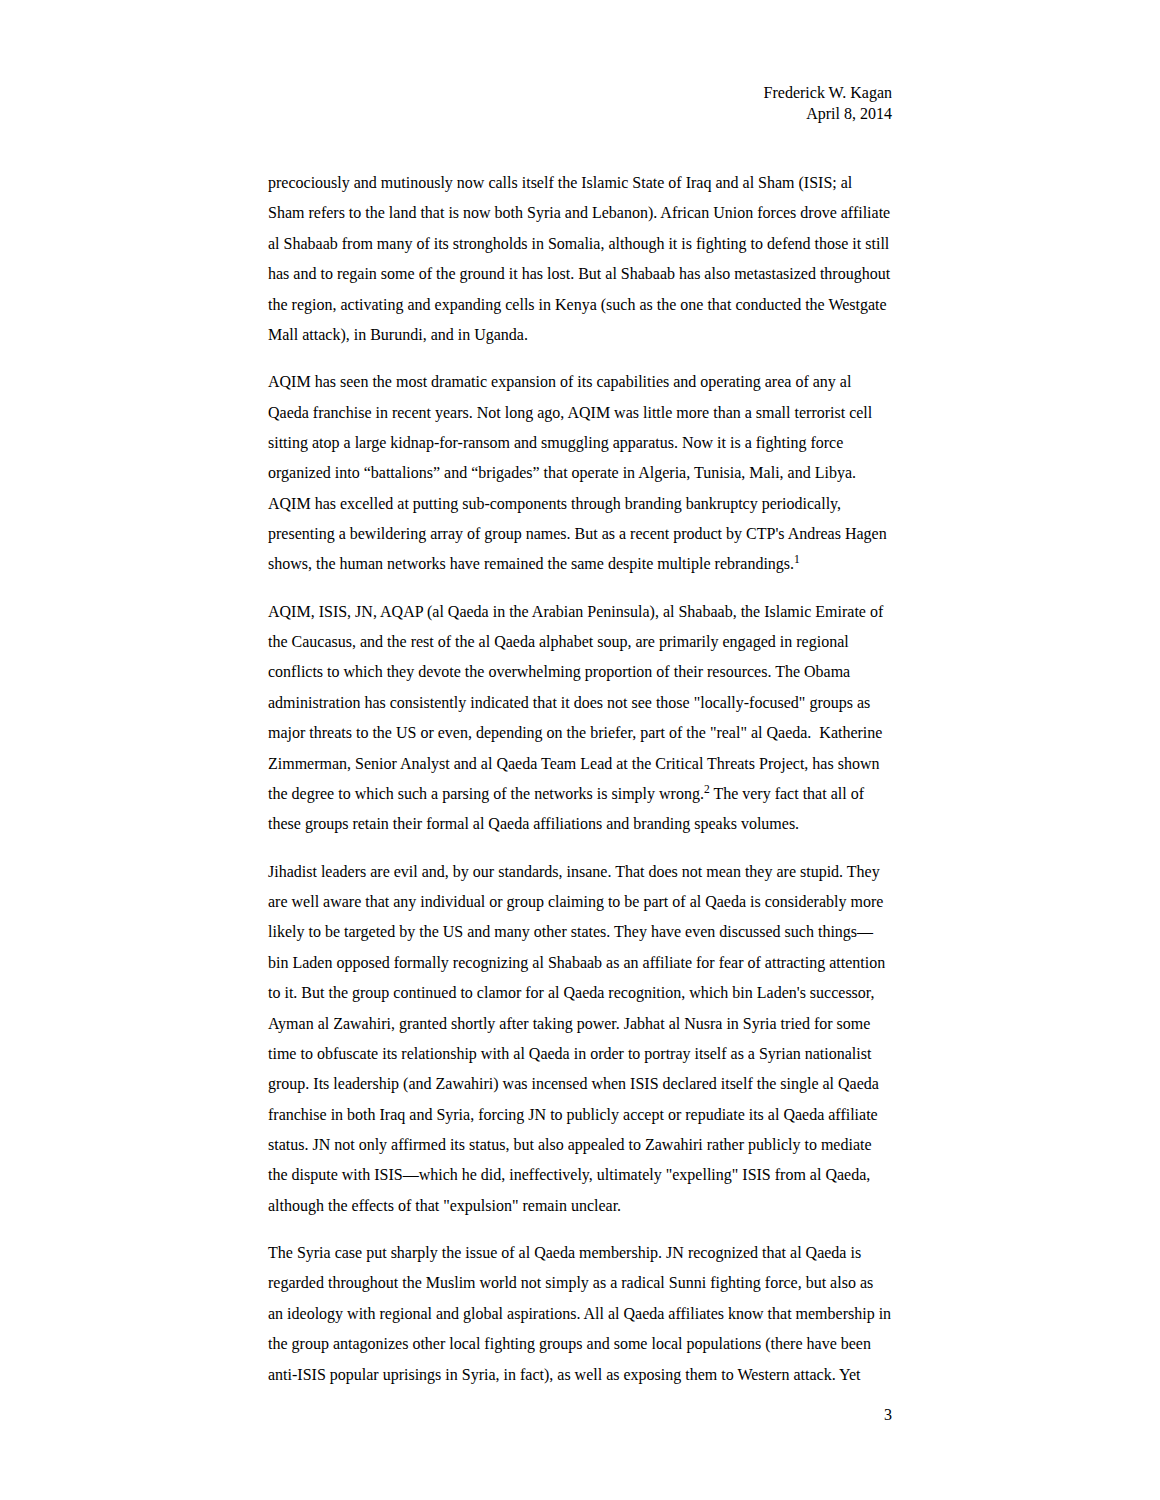Frederick W. Kagan
April 8, 2014
precociously and mutinously now calls itself the Islamic State of Iraq and al Sham (ISIS; al Sham refers to the land that is now both Syria and Lebanon). African Union forces drove affiliate al Shabaab from many of its strongholds in Somalia, although it is fighting to defend those it still has and to regain some of the ground it has lost. But al Shabaab has also metastasized throughout the region, activating and expanding cells in Kenya (such as the one that conducted the Westgate Mall attack), in Burundi, and in Uganda.
AQIM has seen the most dramatic expansion of its capabilities and operating area of any al Qaeda franchise in recent years. Not long ago, AQIM was little more than a small terrorist cell sitting atop a large kidnap-for-ransom and smuggling apparatus. Now it is a fighting force organized into “battalions” and “brigades” that operate in Algeria, Tunisia, Mali, and Libya. AQIM has excelled at putting sub-components through branding bankruptcy periodically, presenting a bewildering array of group names. But as a recent product by CTP's Andreas Hagen shows, the human networks have remained the same despite multiple rebrandings.1
AQIM, ISIS, JN, AQAP (al Qaeda in the Arabian Peninsula), al Shabaab, the Islamic Emirate of the Caucasus, and the rest of the al Qaeda alphabet soup, are primarily engaged in regional conflicts to which they devote the overwhelming proportion of their resources. The Obama administration has consistently indicated that it does not see those "locally-focused" groups as major threats to the US or even, depending on the briefer, part of the "real" al Qaeda. Katherine Zimmerman, Senior Analyst and al Qaeda Team Lead at the Critical Threats Project, has shown the degree to which such a parsing of the networks is simply wrong.2 The very fact that all of these groups retain their formal al Qaeda affiliations and branding speaks volumes.
Jihadist leaders are evil and, by our standards, insane. That does not mean they are stupid. They are well aware that any individual or group claiming to be part of al Qaeda is considerably more likely to be targeted by the US and many other states. They have even discussed such things—bin Laden opposed formally recognizing al Shabaab as an affiliate for fear of attracting attention to it. But the group continued to clamor for al Qaeda recognition, which bin Laden's successor, Ayman al Zawahiri, granted shortly after taking power. Jabhat al Nusra in Syria tried for some time to obfuscate its relationship with al Qaeda in order to portray itself as a Syrian nationalist group. Its leadership (and Zawahiri) was incensed when ISIS declared itself the single al Qaeda franchise in both Iraq and Syria, forcing JN to publicly accept or repudiate its al Qaeda affiliate status. JN not only affirmed its status, but also appealed to Zawahiri rather publicly to mediate the dispute with ISIS—which he did, ineffectively, ultimately "expelling" ISIS from al Qaeda, although the effects of that "expulsion" remain unclear.
The Syria case put sharply the issue of al Qaeda membership. JN recognized that al Qaeda is regarded throughout the Muslim world not simply as a radical Sunni fighting force, but also as an ideology with regional and global aspirations. All al Qaeda affiliates know that membership in the group antagonizes other local fighting groups and some local populations (there have been anti-ISIS popular uprisings in Syria, in fact), as well as exposing them to Western attack. Yet
3